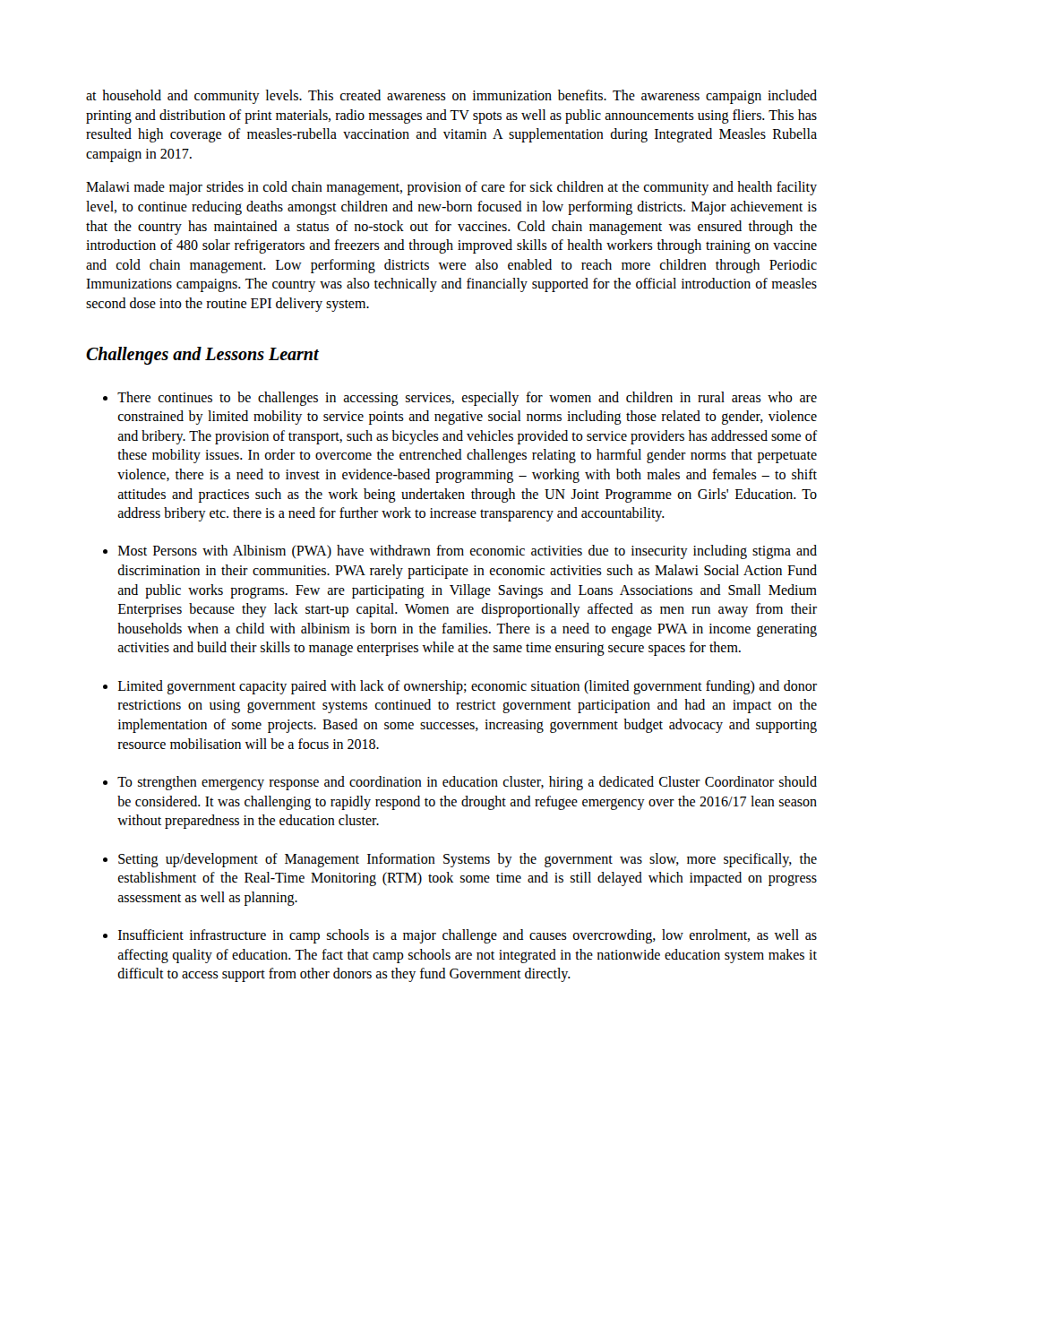at household and community levels. This created awareness on immunization benefits. The awareness campaign included printing and distribution of print materials, radio messages and TV spots as well as public announcements using fliers. This has resulted high coverage of measles-rubella vaccination and vitamin A supplementation during Integrated Measles Rubella campaign in 2017.
Malawi made major strides in cold chain management, provision of care for sick children at the community and health facility level, to continue reducing deaths amongst children and new-born focused in low performing districts. Major achievement is that the country has maintained a status of no-stock out for vaccines. Cold chain management was ensured through the introduction of 480 solar refrigerators and freezers and through improved skills of health workers through training on vaccine and cold chain management. Low performing districts were also enabled to reach more children through Periodic Immunizations campaigns. The country was also technically and financially supported for the official introduction of measles second dose into the routine EPI delivery system.
Challenges and Lessons Learnt
There continues to be challenges in accessing services, especially for women and children in rural areas who are constrained by limited mobility to service points and negative social norms including those related to gender, violence and bribery. The provision of transport, such as bicycles and vehicles provided to service providers has addressed some of these mobility issues. In order to overcome the entrenched challenges relating to harmful gender norms that perpetuate violence, there is a need to invest in evidence-based programming – working with both males and females – to shift attitudes and practices such as the work being undertaken through the UN Joint Programme on Girls' Education. To address bribery etc. there is a need for further work to increase transparency and accountability.
Most Persons with Albinism (PWA) have withdrawn from economic activities due to insecurity including stigma and discrimination in their communities. PWA rarely participate in economic activities such as Malawi Social Action Fund and public works programs. Few are participating in Village Savings and Loans Associations and Small Medium Enterprises because they lack start-up capital. Women are disproportionally affected as men run away from their households when a child with albinism is born in the families. There is a need to engage PWA in income generating activities and build their skills to manage enterprises while at the same time ensuring secure spaces for them.
Limited government capacity paired with lack of ownership; economic situation (limited government funding) and donor restrictions on using government systems continued to restrict government participation and had an impact on the implementation of some projects. Based on some successes, increasing government budget advocacy and supporting resource mobilisation will be a focus in 2018.
To strengthen emergency response and coordination in education cluster, hiring a dedicated Cluster Coordinator should be considered. It was challenging to rapidly respond to the drought and refugee emergency over the 2016/17 lean season without preparedness in the education cluster.
Setting up/development of Management Information Systems by the government was slow, more specifically, the establishment of the Real-Time Monitoring (RTM) took some time and is still delayed which impacted on progress assessment as well as planning.
Insufficient infrastructure in camp schools is a major challenge and causes overcrowding, low enrolment, as well as affecting quality of education. The fact that camp schools are not integrated in the nationwide education system makes it difficult to access support from other donors as they fund Government directly.